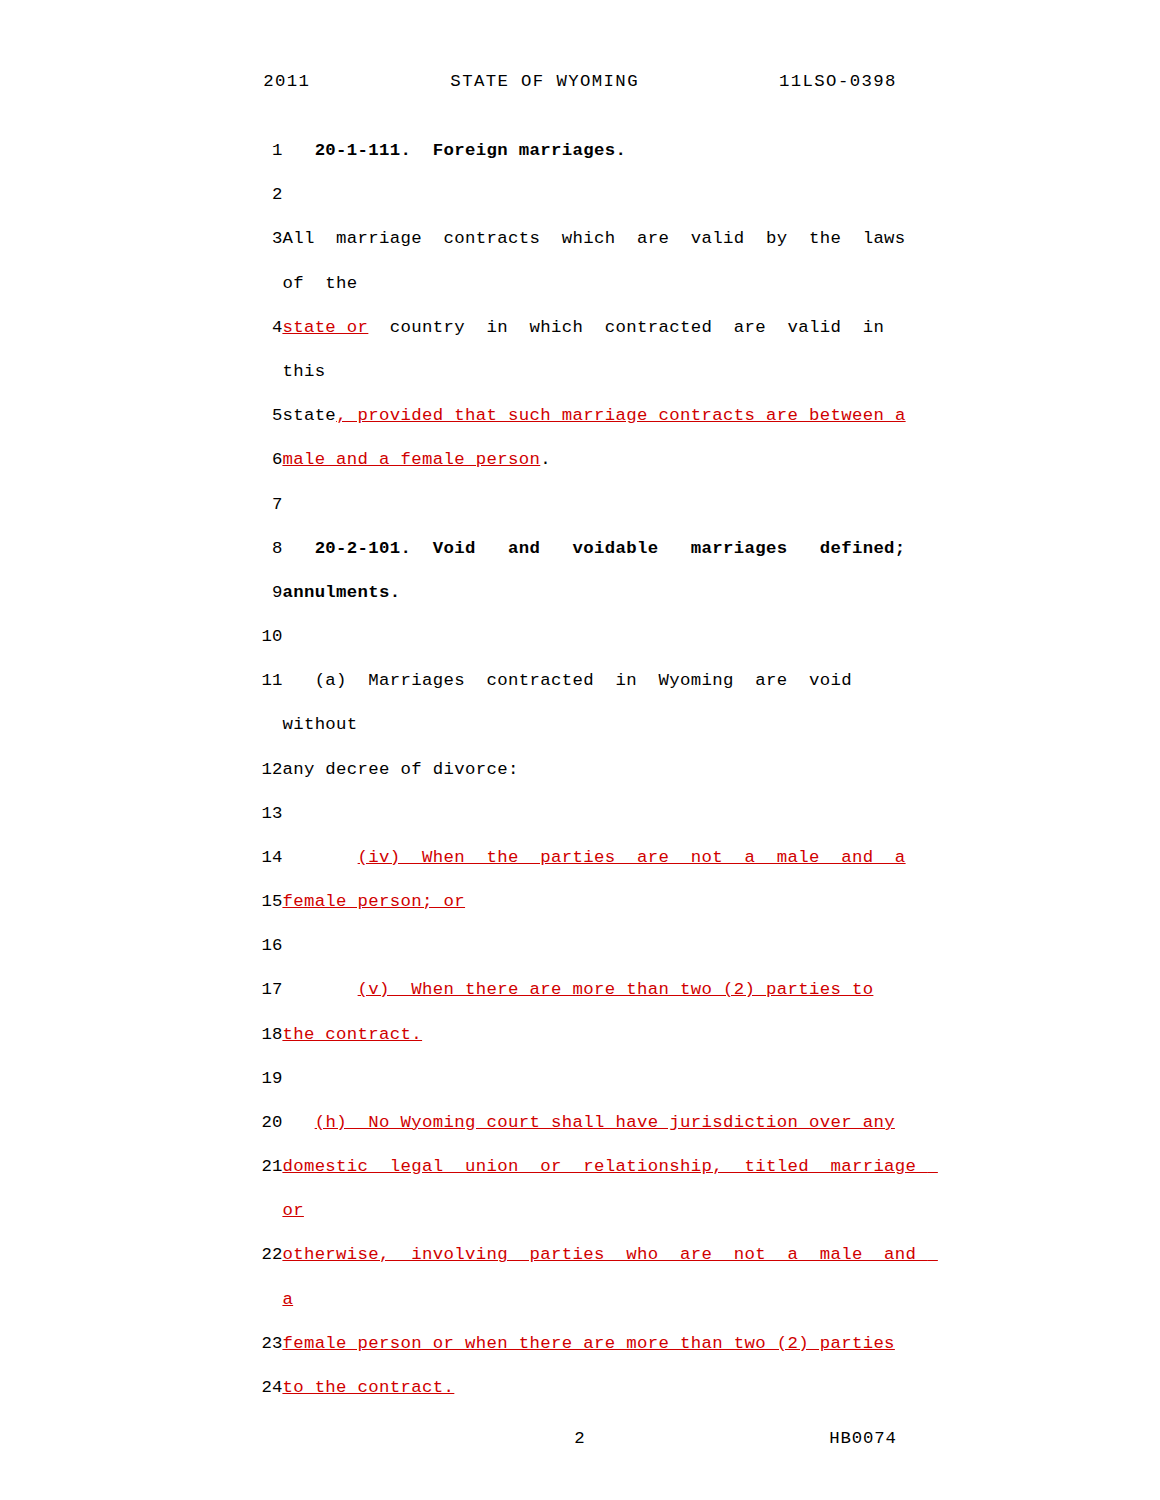2011 STATE OF WYOMING 11LSO-0398
| 1 | 20-1-111. Foreign marriages. |
| 2 | |
| 3 | All marriage contracts which are valid by the laws of the |
| 4 | state or country in which contracted are valid in this |
| 5 | state , provided that such marriage contracts are between a |
| 6 | male and a female person . |
| 7 | |
| 8 | 20-2-101. Void and voidable marriages defined; |
| 9 | annulments. |
| 10 | |
| 11 | (a) Marriages contracted in Wyoming are void without |
| 12 | any decree of divorce: |
| 13 | |
| 14 | (iv) When the parties are not a male and a |
| 15 | female person; or |
| 16 | |
| 17 | (v) When there are more than two (2) parties to |
| 18 | the contract. |
| 19 | |
| 20 | (h) No Wyoming court shall have jurisdiction over any |
| 21 | domestic legal union or relationship, titled marriage or |
| 22 | otherwise, involving parties who are not a male and a |
| 23 | female person or when there are more than two (2) parties |
| 24 | to the contract. |
2 HB0074